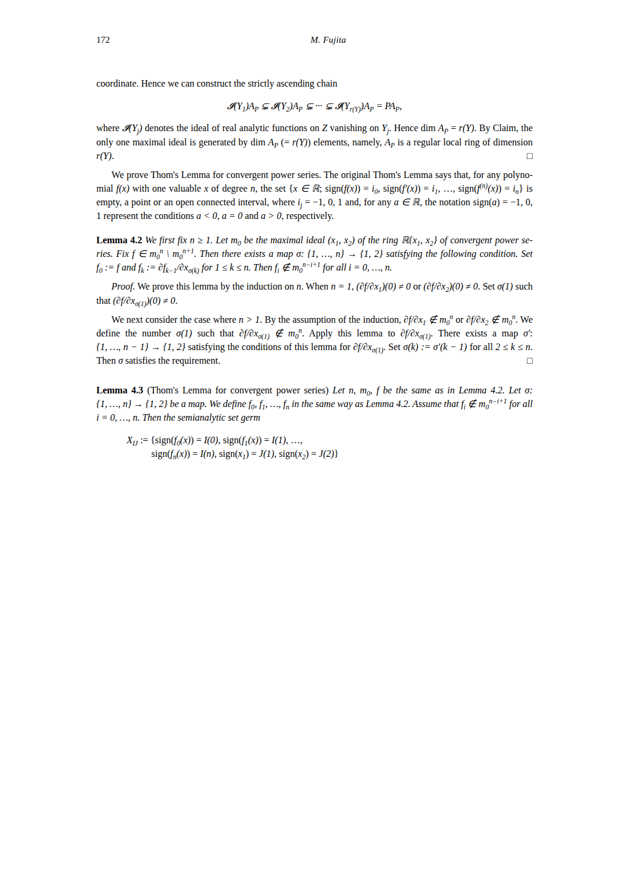172 M. Fujita
coordinate. Hence we can construct the strictly ascending chain
𝓘(Y1)AP ⊊ 𝓘(Y2)AP ⊊ ··· ⊊ 𝓘(Yr(Y))AP = PAP,
where 𝓘(Yj) denotes the ideal of real analytic functions on Z vanishing on Yj. Hence dim AP = r(Y). By Claim, the only one maximal ideal is generated by dim AP (= r(Y)) elements, namely, AP is a regular local ring of dimension r(Y). □
We prove Thom's Lemma for convergent power series. The original Thom's Lemma says that, for any polynomial f(x) with one valuable x of degree n, the set {x ∈ ℝ; sign(f(x)) = i0, sign(f′(x)) = i1, …, sign(f(n)(x)) = in} is empty, a point or an open connected interval, where ij = −1, 0, 1 and, for any a ∈ ℝ, the notation sign(a) = −1, 0, 1 represent the conditions a < 0, a = 0 and a > 0, respectively.
Lemma 4.2 We first fix n ≥ 1. Let m0 be the maximal ideal (x1, x2) of the ring ℝ{x1, x2} of convergent power series. Fix f ∈ m0n \ m0n+1. Then there exists a map σ: {1, …, n} → {1, 2} satisfying the following condition. Set f0 := f and fk := ∂fk−1/∂xσ(k) for 1 ≤ k ≤ n. Then fi ∉ m0n−i+1 for all i = 0, …, n.
Proof. We prove this lemma by the induction on n. When n = 1, (∂f/∂x1)(0) ≠ 0 or (∂f/∂x2)(0) ≠ 0. Set σ(1) such that (∂f/∂xσ(1))(0) ≠ 0.
We next consider the case where n > 1. By the assumption of the induction, ∂f/∂x1 ∉ m0n or ∂f/∂x2 ∉ m0n. We define the number σ(1) such that ∂f/∂xσ(1) ∉ m0n. Apply this lemma to ∂f/∂xσ(1). There exists a map σ′: {1, …, n − 1} → {1, 2} satisfying the conditions of this lemma for ∂f/∂xσ(1). Set σ(k) := σ′(k − 1) for all 2 ≤ k ≤ n. Then σ satisfies the requirement. □
Lemma 4.3 (Thom's Lemma for convergent power series) Let n, m0, f be the same as in Lemma 4.2. Let σ: {1, …, n} → {1, 2} be a map. We define f0, f1, …, fn in the same way as Lemma 4.2. Assume that fi ∉ m0n−i+1 for all i = 0, …, n. Then the semianalytic set germ
XIJ := {sign(f0(x)) = I(0), sign(f1(x)) = I(1), …,
sign(fn(x)) = I(n), sign(x1) = J(1), sign(x2) = J(2)}